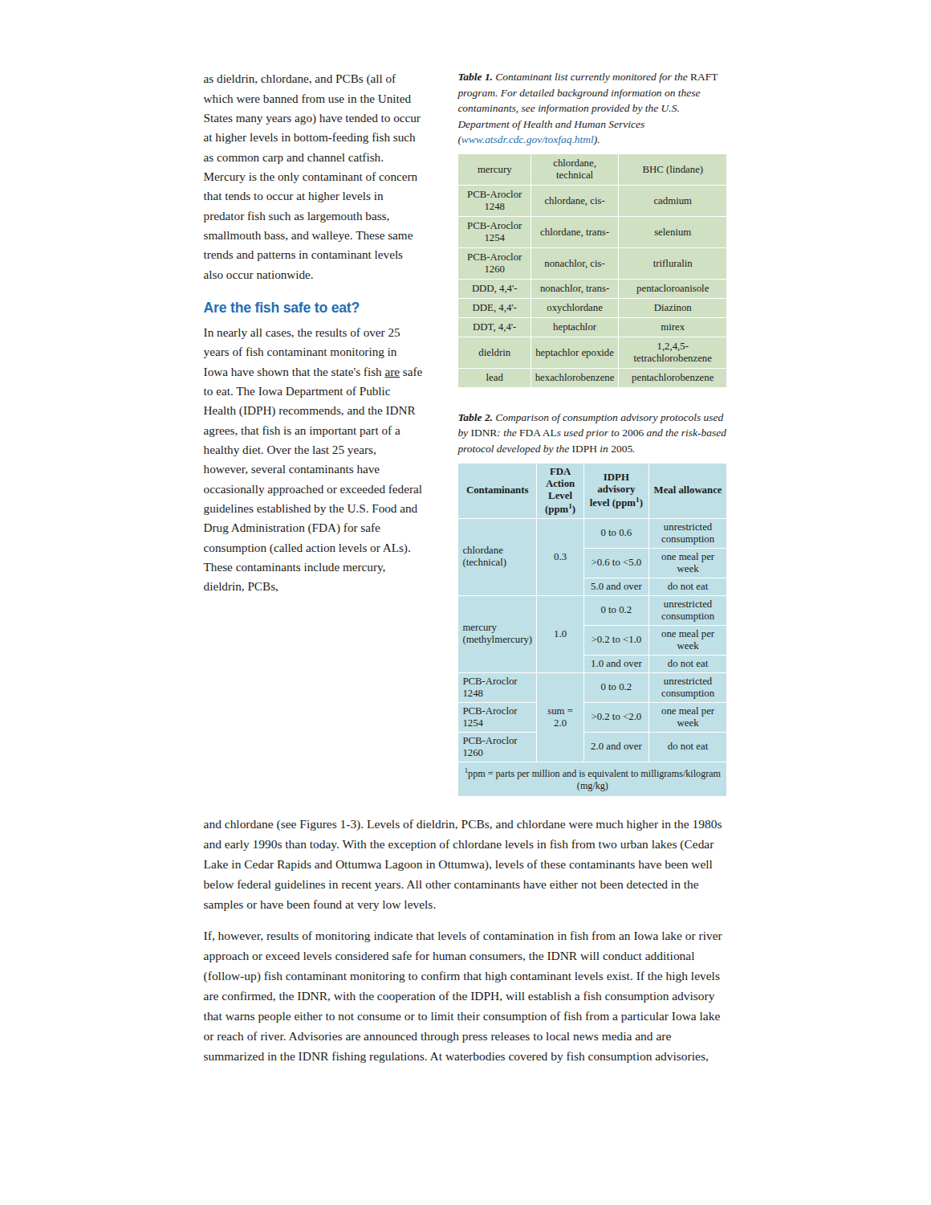as dieldrin, chlordane, and PCBs (all of which were banned from use in the United States many years ago) have tended to occur at higher levels in bottom-feeding fish such as common carp and channel catfish. Mercury is the only contaminant of concern that tends to occur at higher levels in predator fish such as largemouth bass, smallmouth bass, and walleye. These same trends and patterns in contaminant levels also occur nationwide.
Are the fish safe to eat?
In nearly all cases, the results of over 25 years of fish contaminant monitoring in Iowa have shown that the state's fish are safe to eat. The Iowa Department of Public Health (IDPH) recommends, and the IDNR agrees, that fish is an important part of a healthy diet. Over the last 25 years, however, several contaminants have occasionally approached or exceeded federal guidelines established by the U.S. Food and Drug Administration (FDA) for safe consumption (called action levels or ALs). These contaminants include mercury, dieldrin, PCBs,
Table 1. Contaminant list currently monitored for the RAFT program. For detailed background information on these contaminants, see information provided by the U.S. Department of Health and Human Services (www.atsdr.cdc.gov/toxfaq.html).
| mercury | chlordane, technical | BHC (lindane) |
| PCB-Aroclor 1248 | chlordane, cis- | cadmium |
| PCB-Aroclor 1254 | chlordane, trans- | selenium |
| PCB-Aroclor 1260 | nonachlor, cis- | trifluralin |
| DDD, 4,4'- | nonachlor, trans- | pentacloroanisole |
| DDE, 4,4'- | oxychlordane | Diazinon |
| DDT, 4,4'- | heptachlor | mirex |
| dieldrin | heptachlor epoxide | 1,2,4,5-tetrachlorobenzene |
| lead | hexachlorobenzene | pentachlorobenzene |
Table 2. Comparison of consumption advisory protocols used by IDNR: the FDA ALs used prior to 2006 and the risk-based protocol developed by the IDPH in 2005.
| Contaminants | FDA Action Level (ppm 1 ) | IDPH advisory level (ppm 1 ) | Meal allowance |
| --- | --- | --- | --- |
| chlordane (technical) | 0.3 | 0 to 0.6 | unrestricted consumption |
| >0.6 to <5.0 | one meal per week |
| 5.0 and over | do not eat |
| mercury (methylmercury) | 1.0 | 0 to 0.2 | unrestricted consumption |
| >0.2 to <1.0 | one meal per week |
| 1.0 and over | do not eat |
| PCB-Aroclor 1248 | sum = 2.0 | 0 to 0.2 | unrestricted consumption |
| PCB-Aroclor 1254 | >0.2 to <2.0 | one meal per week |
| PCB-Aroclor 1260 | 2.0 and over | do not eat |
| 1 ppm = parts per million and is equivalent to milligrams/kilogram (mg/kg) |
and chlordane (see Figures 1-3). Levels of dieldrin, PCBs, and chlordane were much higher in the 1980s and early 1990s than today. With the exception of chlordane levels in fish from two urban lakes (Cedar Lake in Cedar Rapids and Ottumwa Lagoon in Ottumwa), levels of these contaminants have been well below federal guidelines in recent years. All other contaminants have either not been detected in the samples or have been found at very low levels.
If, however, results of monitoring indicate that levels of contamination in fish from an Iowa lake or river approach or exceed levels considered safe for human consumers, the IDNR will conduct additional (follow-up) fish contaminant monitoring to confirm that high contaminant levels exist. If the high levels are confirmed, the IDNR, with the cooperation of the IDPH, will establish a fish consumption advisory that warns people either to not consume or to limit their consumption of fish from a particular Iowa lake or reach of river. Advisories are announced through press releases to local news media and are summarized in the IDNR fishing regulations. At waterbodies covered by fish consumption advisories,